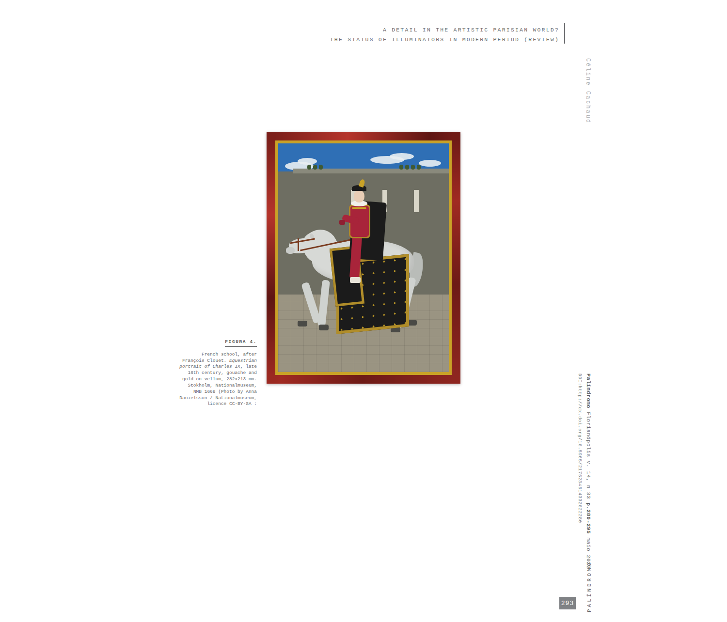A DETAIL IN THE ARTISTIC PARISIAN WORLD?
THE STATUS OF ILLUMINATORS IN MODERN PERIOD (REVIEW)
Céline Cachaud
FIGURA 4.
French school, after François Clouet. Equestrian portrait of Charles IX, late 16th century, gouache and gold on vellum, 282x213 mm. Stokholm, Nationalmuseum, NMB 1668 (Photo by Anna Danielsson / Nationalmuseum, licence CC-BY-SA :
Palíndromo Florianópolis v. 14, n 33 p.280-295 maio 2022
DOI:http://dx.doi.org/10.5965/2175234614332022280
293
PALÍNDROMO